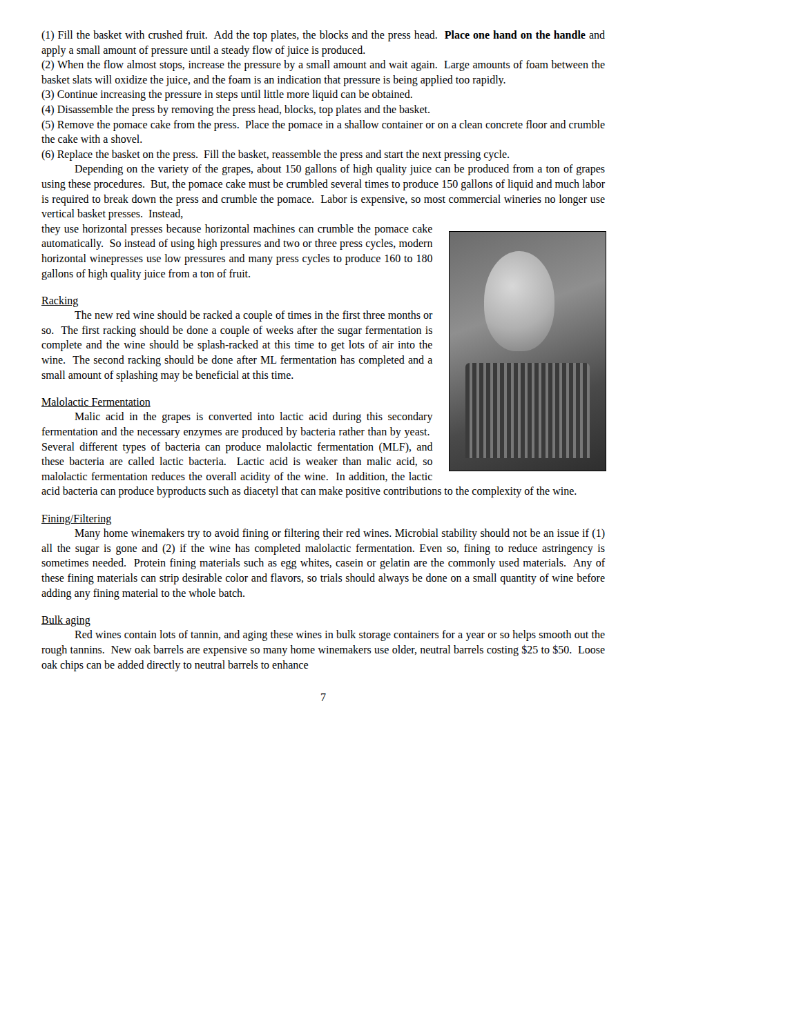(1) Fill the basket with crushed fruit. Add the top plates, the blocks and the press head. Place one hand on the handle and apply a small amount of pressure until a steady flow of juice is produced.
(2) When the flow almost stops, increase the pressure by a small amount and wait again. Large amounts of foam between the basket slats will oxidize the juice, and the foam is an indication that pressure is being applied too rapidly.
(3) Continue increasing the pressure in steps until little more liquid can be obtained.
(4) Disassemble the press by removing the press head, blocks, top plates and the basket.
(5) Remove the pomace cake from the press. Place the pomace in a shallow container or on a clean concrete floor and crumble the cake with a shovel.
(6) Replace the basket on the press. Fill the basket, reassemble the press and start the next pressing cycle.
Depending on the variety of the grapes, about 150 gallons of high quality juice can be produced from a ton of grapes using these procedures. But, the pomace cake must be crumbled several times to produce 150 gallons of liquid and much labor is required to break down the press and crumble the pomace. Labor is expensive, so most commercial wineries no longer use vertical basket presses. Instead,
they use horizontal presses because horizontal machines can crumble the pomace cake automatically. So instead of using high pressures and two or three press cycles, modern horizontal winepresses use low pressures and many press cycles to produce 160 to 180 gallons of high quality juice from a ton of fruit.
Racking
The new red wine should be racked a couple of times in the first three months or so. The first racking should be done a couple of weeks after the sugar fermentation is complete and the wine should be splash-racked at this time to get lots of air into the wine. The second racking should be done after ML fermentation has completed and a small amount of splashing may be beneficial at this time.
Malolactic Fermentation
Malic acid in the grapes is converted into lactic acid during this secondary fermentation and the necessary enzymes are produced by bacteria rather than by yeast. Several different types of bacteria can produce malolactic fermentation (MLF), and these bacteria are called lactic bacteria. Lactic acid is weaker than malic acid, so malolactic fermentation reduces the overall acidity of the wine. In addition, the lactic acid bacteria can produce byproducts such as diacetyl that can make positive contributions to the complexity of the wine.
Fining/Filtering
Many home winemakers try to avoid fining or filtering their red wines. Microbial stability should not be an issue if (1) all the sugar is gone and (2) if the wine has completed malolactic fermentation. Even so, fining to reduce astringency is sometimes needed. Protein fining materials such as egg whites, casein or gelatin are the commonly used materials. Any of these fining materials can strip desirable color and flavors, so trials should always be done on a small quantity of wine before adding any fining material to the whole batch.
Bulk aging
Red wines contain lots of tannin, and aging these wines in bulk storage containers for a year or so helps smooth out the rough tannins. New oak barrels are expensive so many home winemakers use older, neutral barrels costing $25 to $50. Loose oak chips can be added directly to neutral barrels to enhance
7